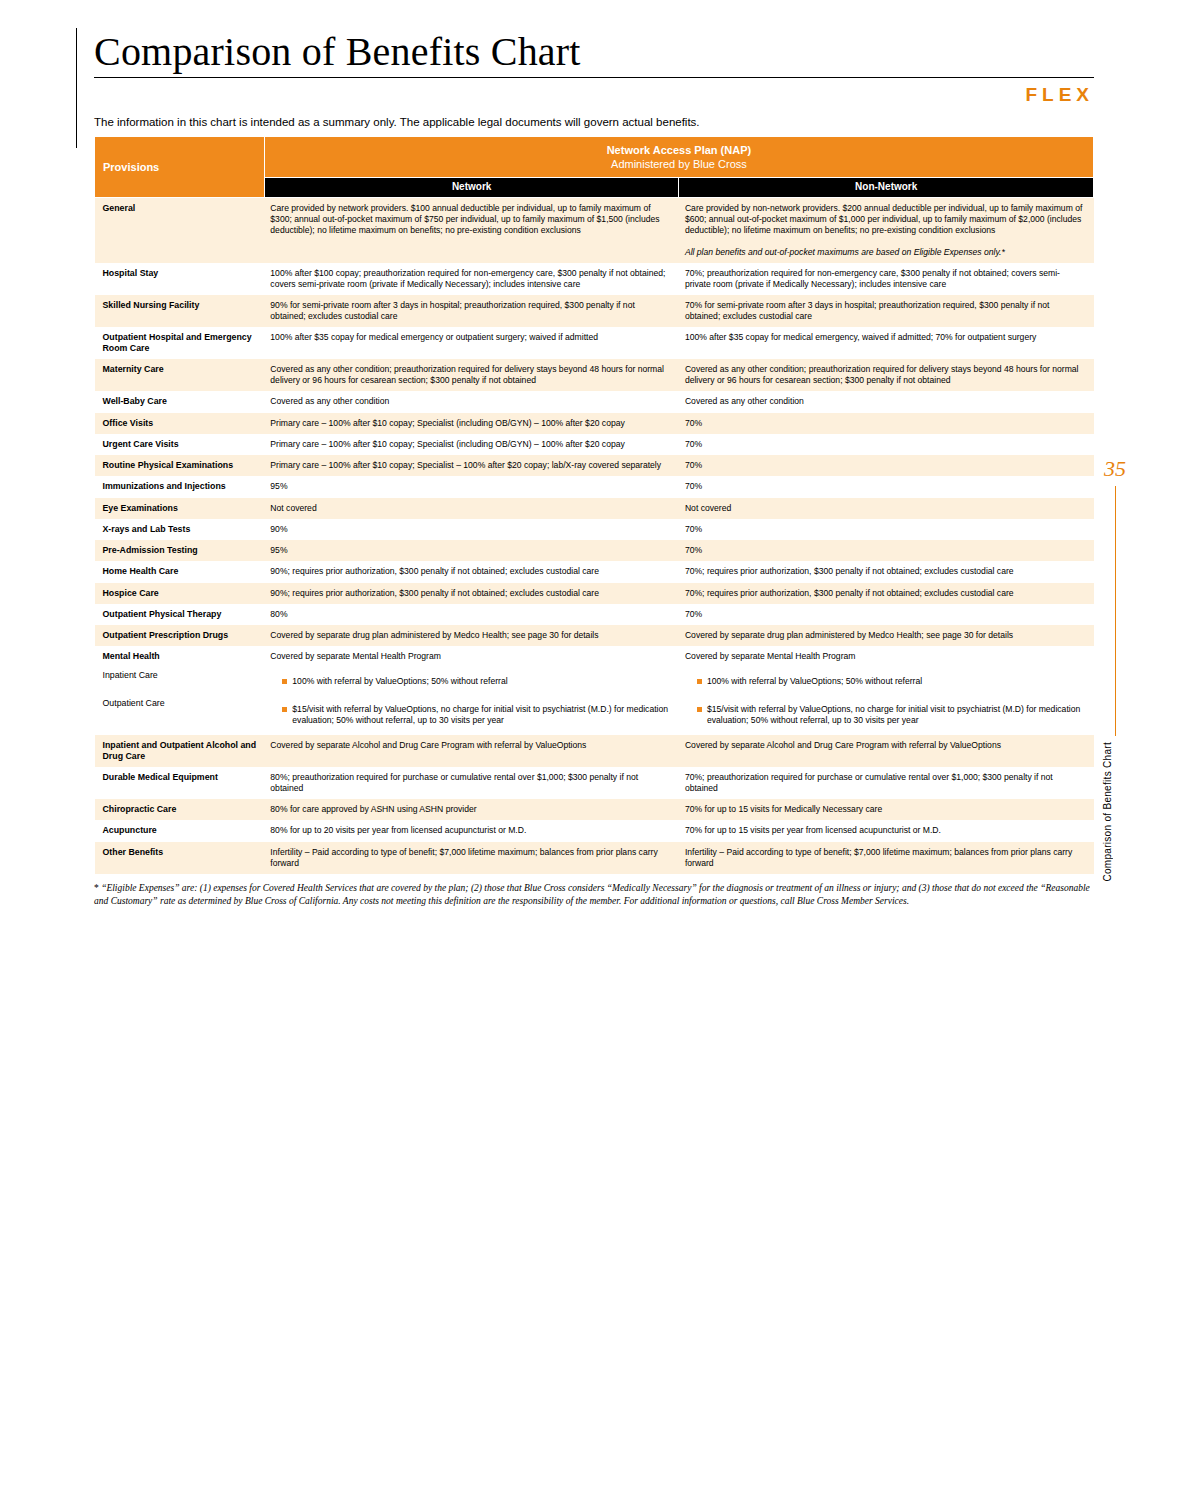Comparison of Benefits Chart
FLEX
The information in this chart is intended as a summary only. The applicable legal documents will govern actual benefits.
| Provisions | Network Access Plan (NAP) Administered by Blue Cross |
| --- | --- |
| Network | Non-Network |
| General | Care provided by network providers. $100 annual deductible per individual, up to family maximum of $300; annual out-of-pocket maximum of $750 per individual, up to family maximum of $1,500 (includes deductible); no lifetime maximum on benefits; no pre-existing condition exclusions | Care provided by non-network providers. $200 annual deductible per individual, up to family maximum of $600; annual out-of-pocket maximum of $1,000 per individual, up to family maximum of $2,000 (includes deductible); no lifetime maximum on benefits; no pre-existing condition exclusions All plan benefits and out-of-pocket maximums are based on Eligible Expenses only.* |
| Hospital Stay | 100% after $100 copay; preauthorization required for non-emergency care, $300 penalty if not obtained; covers semi-private room (private if Medically Necessary); includes intensive care | 70%; preauthorization required for non-emergency care, $300 penalty if not obtained; covers semi-private room (private if Medically Necessary); includes intensive care |
| Skilled Nursing Facility | 90% for semi-private room after 3 days in hospital; preauthorization required, $300 penalty if not obtained; excludes custodial care | 70% for semi-private room after 3 days in hospital; preauthorization required, $300 penalty if not obtained; excludes custodial care |
| Outpatient Hospital and Emergency Room Care | 100% after $35 copay for medical emergency or outpatient surgery; waived if admitted | 100% after $35 copay for medical emergency, waived if admitted; 70% for outpatient surgery |
| Maternity Care | Covered as any other condition; preauthorization required for delivery stays beyond 48 hours for normal delivery or 96 hours for cesarean section; $300 penalty if not obtained | Covered as any other condition; preauthorization required for delivery stays beyond 48 hours for normal delivery or 96 hours for cesarean section; $300 penalty if not obtained |
| Well-Baby Care | Covered as any other condition | Covered as any other condition |
| Office Visits | Primary care – 100% after $10 copay; Specialist (including OB/GYN) – 100% after $20 copay | 70% |
| Urgent Care Visits | Primary care – 100% after $10 copay; Specialist (including OB/GYN) – 100% after $20 copay | 70% |
| Routine Physical Examinations | Primary care – 100% after $10 copay; Specialist – 100% after $20 copay; lab/X-ray covered separately | 70% |
| Immunizations and Injections | 95% | 70% |
| Eye Examinations | Not covered | Not covered |
| X-rays and Lab Tests | 90% | 70% |
| Pre-Admission Testing | 95% | 70% |
| Home Health Care | 90%; requires prior authorization, $300 penalty if not obtained; excludes custodial care | 70%; requires prior authorization, $300 penalty if not obtained; excludes custodial care |
| Hospice Care | 90%; requires prior authorization, $300 penalty if not obtained; excludes custodial care | 70%; requires prior authorization, $300 penalty if not obtained; excludes custodial care |
| Outpatient Physical Therapy | 80% | 70% |
| Outpatient Prescription Drugs | Covered by separate drug plan administered by Medco Health; see page 30 for details | Covered by separate drug plan administered by Medco Health; see page 30 for details |
| Mental Health | Covered by separate Mental Health Program | Covered by separate Mental Health Program |
| Inpatient Care | 100% with referral by ValueOptions; 50% without referral | 100% with referral by ValueOptions; 50% without referral |
| Outpatient Care | $15/visit with referral by ValueOptions, no charge for initial visit to psychiatrist (M.D.) for medication evaluation; 50% without referral, up to 30 visits per year | $15/visit with referral by ValueOptions, no charge for initial visit to psychiatrist (M.D) for medication evaluation; 50% without referral, up to 30 visits per year |
| Inpatient and Outpatient Alcohol and Drug Care | Covered by separate Alcohol and Drug Care Program with referral by ValueOptions | Covered by separate Alcohol and Drug Care Program with referral by ValueOptions |
| Durable Medical Equipment | 80%; preauthorization required for purchase or cumulative rental over $1,000; $300 penalty if not obtained | 70%; preauthorization required for purchase or cumulative rental over $1,000; $300 penalty if not obtained |
| Chiropractic Care | 80% for care approved by ASHN using ASHN provider | 70% for up to 15 visits for Medically Necessary care |
| Acupuncture | 80% for up to 20 visits per year from licensed acupuncturist or M.D. | 70% for up to 15 visits per year from licensed acupuncturist or M.D. |
| Other Benefits | Infertility – Paid according to type of benefit; $7,000 lifetime maximum; balances from prior plans carry forward | Infertility – Paid according to type of benefit; $7,000 lifetime maximum; balances from prior plans carry forward |
* “Eligible Expenses” are: (1) expenses for Covered Health Services that are covered by the plan; (2) those that Blue Cross considers “Medically Necessary” for the diagnosis or treatment of an illness or injury; and (3) those that do not exceed the “Reasonable and Customary” rate as determined by Blue Cross of California. Any costs not meeting this definition are the responsibility of the member. For additional information or questions, call Blue Cross Member Services.
35
Comparison of Benefits Chart